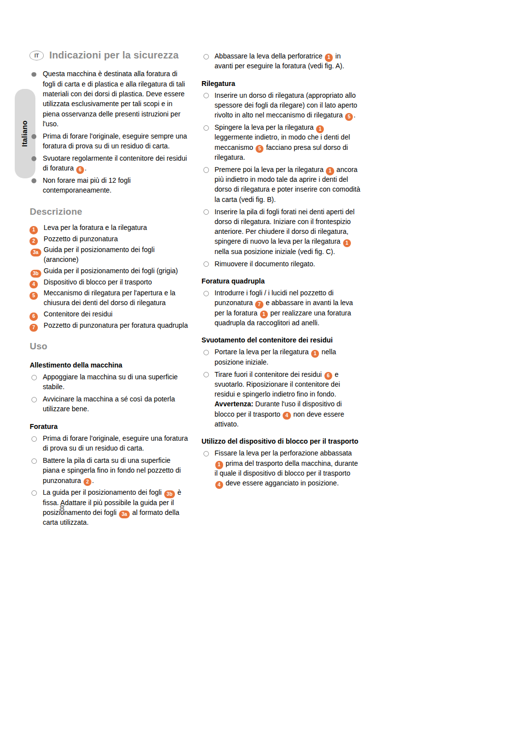Italiano
IT
Indicazioni per la sicurezza
Questa macchina è destinata alla foratura di fogli di carta e di plastica e alla rilegatura di tali materiali con dei dorsi di plastica. Deve essere utilizzata esclusivamente per tali scopi e in piena osservanza delle presenti istruzioni per l'uso.
Prima di forare l'originale, eseguire sempre una foratura di prova su di un residuo di carta.
Svuotare regolarmente il contenitore dei residui di foratura 6.
Non forare mai più di 12 fogli contemporaneamente.
Descrizione
1 Leva per la foratura e la rilegatura
2 Pozzetto di punzonatura
3a Guida per il posizionamento dei fogli (arancione)
3b Guida per il posizionamento dei fogli (grigia)
4 Dispositivo di blocco per il trasporto
5 Meccanismo di rilegatura per l'apertura e la chiusura dei denti del dorso di rilegatura
6 Contenitore dei residui
7 Pozzetto di punzonatura per foratura quadrupla
Uso
Allestimento della macchina
Appoggiare la macchina su di una superficie stabile.
Avvicinare la macchina a sé così da poterla utilizzare bene.
Foratura
Prima di forare l'originale, eseguire una foratura di prova su di un residuo di carta.
Battere la pila di carta su di una superficie piana e spingerla fino in fondo nel pozzetto di punzonatura 2.
La guida per il posizionamento dei fogli 3b è fissa. Adattare il più possibile la guida per il posizionamento dei fogli 3a al formato della carta utilizzata.
Abbassare la leva della perforatrice 1 in avanti per eseguire la foratura (vedi fig. A).
Rilegatura
Inserire un dorso di rilegatura (appropriato allo spessore dei fogli da rilegare) con il lato aperto rivolto in alto nel meccanismo di rilegatura 5.
Spingere la leva per la rilegatura 1 leggermente indietro, in modo che i denti del meccanismo 5 facciano presa sul dorso di rilegatura.
Premere poi la leva per la rilegatura 1 ancora più indietro in modo tale da aprire i denti del dorso di rilegatura e poter inserire con comodità la carta (vedi fig. B).
Inserire la pila di fogli forati nei denti aperti del dorso di rilegatura. Iniziare con il frontespizio anteriore. Per chiudere il dorso di rilegatura, spingere di nuovo la leva per la rilegatura 1 nella sua posizione iniziale (vedi fig. C).
Rimuovere il documento rilegato.
Foratura quadrupla
Introdurre i fogli / i lucidi nel pozzetto di punzonatura 7 e abbassare in avanti la leva per la foratura 1 per realizzare una foratura quadrupla da raccoglitori ad anelli.
Svuotamento del contenitore dei residui
Portare la leva per la rilegatura 1 nella posizione iniziale.
Tirare fuori il contenitore dei residui 6 e svuotarlo. Riposizionare il contenitore dei residui e spingerlo indietro fino in fondo.
Avvertenza: Durante l'uso il dispositivo di blocco per il trasporto 4 non deve essere attivato.
Utilizzo del dispositivo di blocco per il trasporto
Fissare la leva per la perforazione abbassata 1 prima del trasporto della macchina, durante il quale il dispositivo di blocco per il trasporto 4 deve essere agganciato in posizione.
8